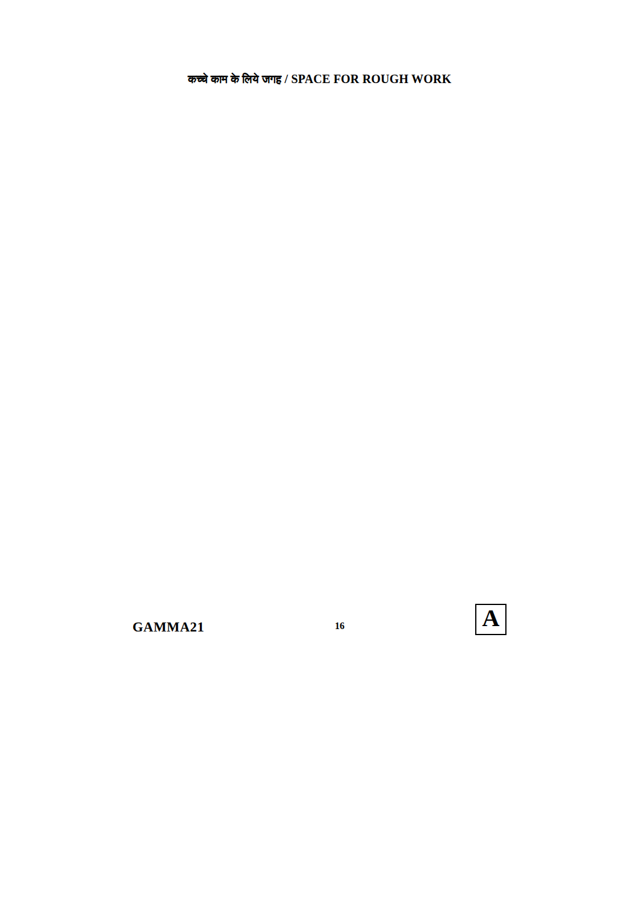कच्चे काम के लिये जगह / SPACE FOR ROUGH WORK
GAMMA21
16
A